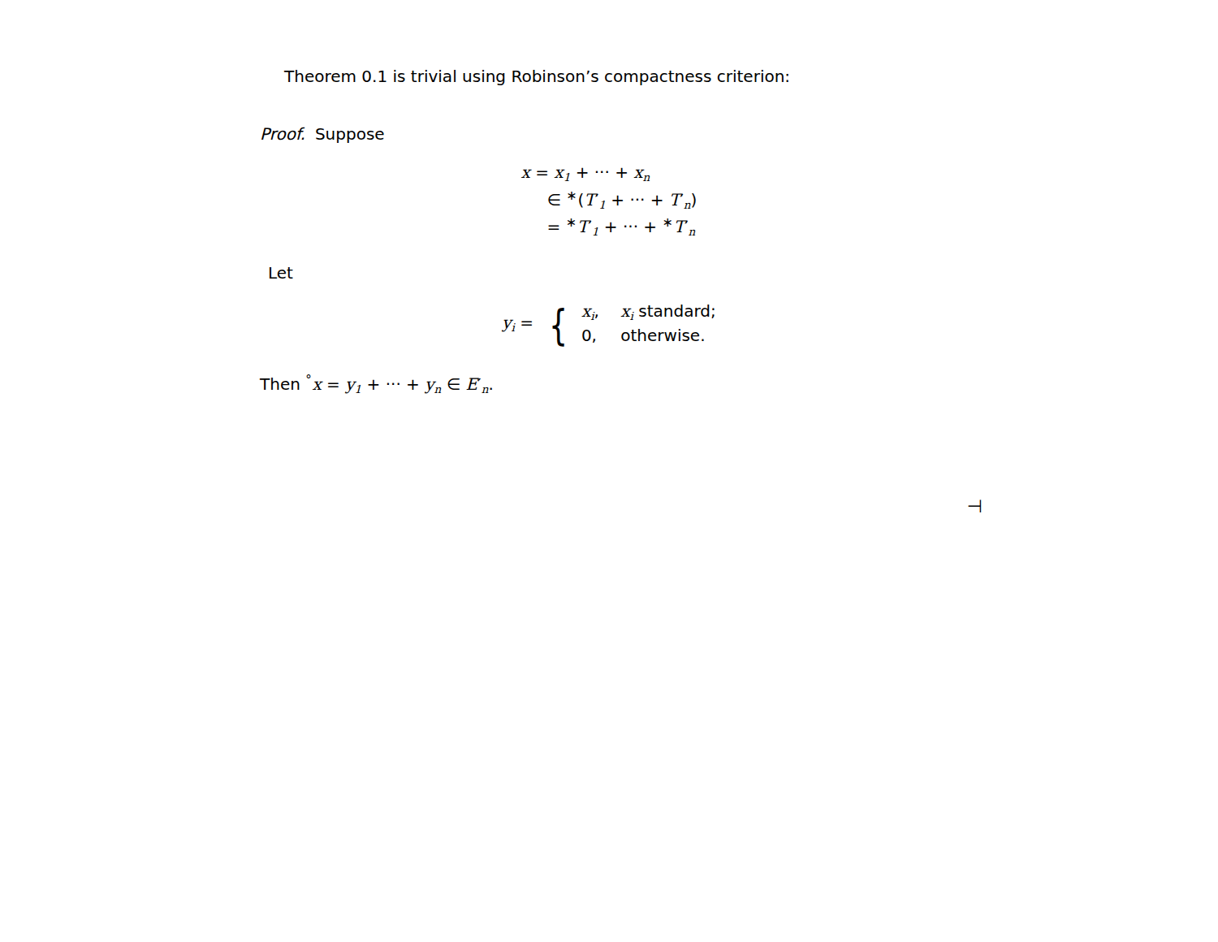Theorem 0.1 is trivial using Robinson’s compactness criterion:
Proof. Suppose
x = x1 + ··· + xn
∈ ∗(T′1 + ··· + T′n)
= ∗T′1 + ··· + ∗T′n
Let
yi = { xi, xi standard;
0, otherwise.
Then °x = y1 + ··· + yn ∈ E′n.
⊣